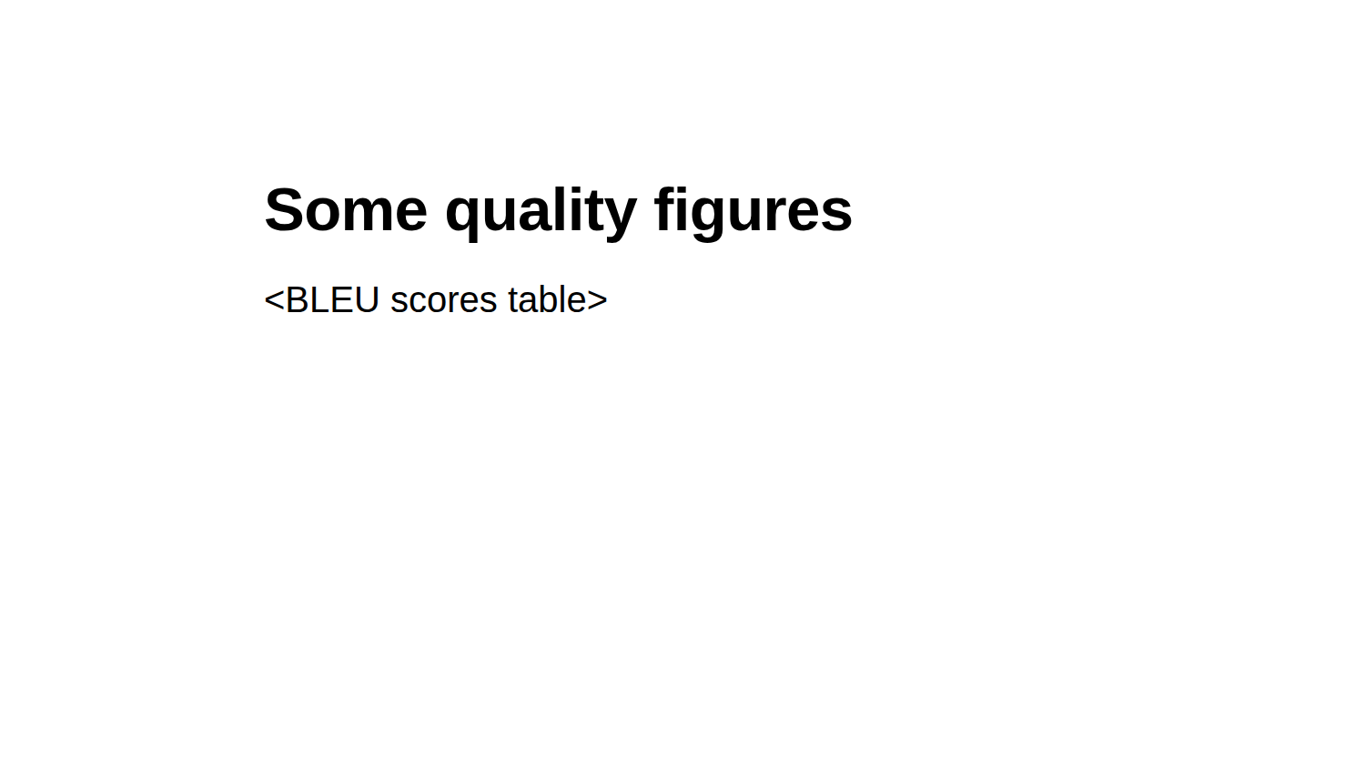Some quality figures
<BLEU scores table>